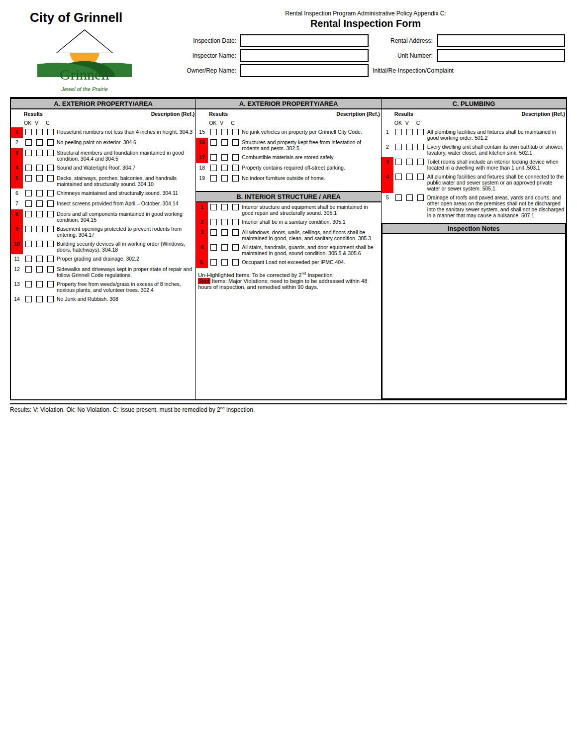City of Grinnell
Grinnell
Jewel of the Prairie
Rental Inspection Program Administrative Policy Appendix C:
Rental Inspection Form
| Inspection Date: | | Rental Address: | |
| Inspector Name: | | Unit Number: | |
| Owner/Rep Name: | | Initial/Re-Inspection/Complaint |
| A. EXTERIOR PROPERTY/AREA / / Results / Description (Ref.) / / / OK / V / C / / / 1 / / / / House/unit numbers not less than 4 inches in height. 304.3 / / 2 / / / / No peeling paint on exterior. 304.6 / / 3 / / / / Structural members and foundation maintained in good condition. 304.4 and 304.5 / / 4 / / / / Sound and Watertight Roof. 304.7 / / 5 / / / / Decks, stairways, porches, balconies, and handrails maintained and structurally sound. 304.10 / / 6 / / / / Chimneys maintained and structurally sound. 304.11 / / 7 / / / / Insect screens provided from April – October. 304.14 / / 8 / / / / Doors and all components maintained in good working condition. 304.15 / / 9 / / / / Basement openings protected to prevent rodents from entering. 304.17 / / 10 / / / / Building security devices all in working order (Windows, doors, hatchways). 304.18 / / 11 / / / / Proper grading and drainage. 302.2 / / 12 / / / / Sidewalks and driveways kept in proper state of repair and follow Grinnell Code regulations. / / 13 / / / / Property free from weeds/grass in excess of 8 inches, noxious plants, and volunteer trees. 302.4 / / 14 / / / / No Junk and Rubbish. 308 / | A. EXTERIOR PROPERTY/AREA / / Results / Description (Ref.) / / / OK / V / C / / / 15 / / / / No junk vehicles on property per Grinnell City Code. / / 16 / / / / Structures and property kept free from infestation of rodents and pests. 302.5 / / 17 / / / / Combustible materials are stored safely. / / 18 / / / / Property contains required off-street parking. / / 19 / / / / No indoor furniture outside of home. / B. INTERIOR STRUCTURE / AREA / 1 / / / / Interior structure and equipment shall be maintained in good repair and structurally sound. 305.1 / / 2 / / / / Interior shall be in a sanitary condition. 305.1 / / 3 / / / / All windows, doors, walls, ceilings, and floors shall be maintained in good, clean, and sanitary condition. 305.3 / / 4 / / / / All stairs, handrails, guards, and door equipment shall be maintained in good, sound condition. 305.5 & 305.6 / / 5. / / / / Occupant Load not exceeded per IPMC 404. / Un-Highlighted Items: To be corrected by 2 nd Inspection Red Items: Major Violations; need to begin to be addressed within 48 hours of inspection, and remedied within 90 days. | C. PLUMBING / / Results / Description (Ref.) / / / OK / V / C / / / 1 / / / / All plumbing facilities and fixtures shall be maintained in good working order. 501.2 / / 2 / / / / Every dwelling unit shall contain its own bathtub or shower, lavatory, water closet, and kitchen sink. 502.1 / / 3 / / / / Toilet rooms shall include an interior locking device when located in a dwelling with more than 1 unit .503.1 / / 4 / / / / All plumbing facilities and fixtures shall be connected to the public water and sewer system or an approved private water or sewer system. 505.1 / / 5 / / / / Drainage of roofs and paved areas, yards and courts, and other open areas on the premises shall not be discharged into the sanitary sewer system, and shall not be discharged in a manner that may cause a nuisance. 507.1 / Inspection Notes |
Results: V: Violation. Ok: No Violation. C: Issue present, must be remedied by 2nd inspection.